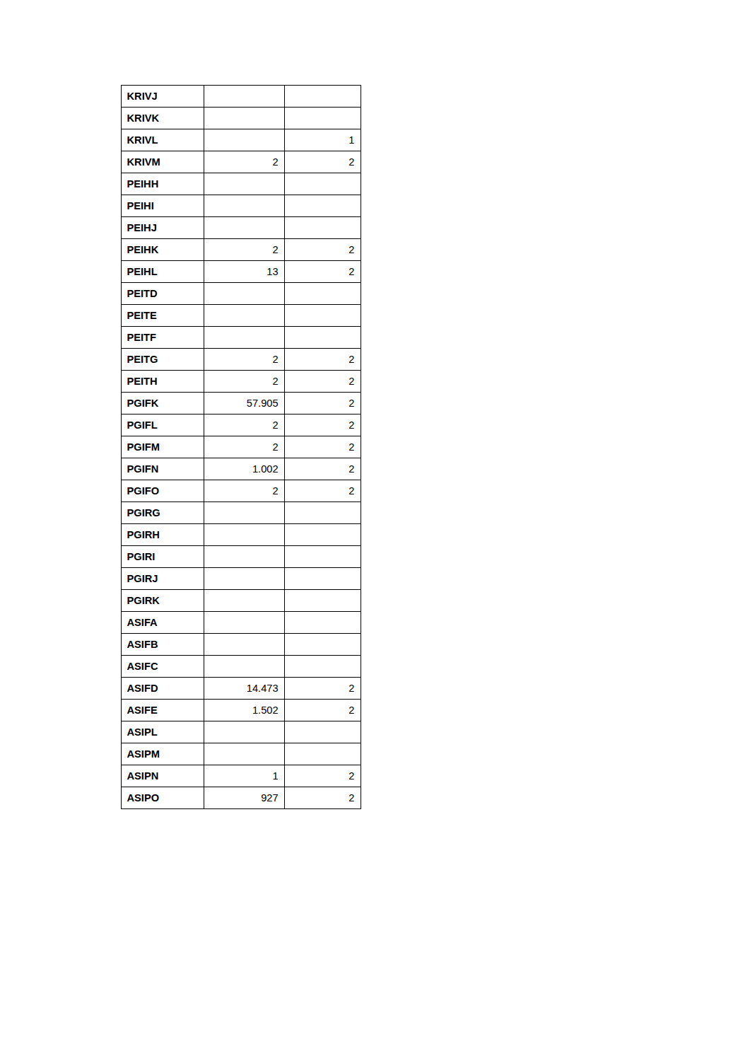| KRIVJ | | |
| KRIVK | | |
| KRIVL | | 1 |
| KRIVM | 2 | 2 |
| PEIHH | | |
| PEIHI | | |
| PEIHJ | | |
| PEIHK | 2 | 2 |
| PEIHL | 13 | 2 |
| PEITD | | |
| PEITE | | |
| PEITF | | |
| PEITG | 2 | 2 |
| PEITH | 2 | 2 |
| PGIFK | 57.905 | 2 |
| PGIFL | 2 | 2 |
| PGIFM | 2 | 2 |
| PGIFN | 1.002 | 2 |
| PGIFO | 2 | 2 |
| PGIRG | | |
| PGIRH | | |
| PGIRI | | |
| PGIRJ | | |
| PGIRK | | |
| ASIFA | | |
| ASIFB | | |
| ASIFC | | |
| ASIFD | 14.473 | 2 |
| ASIFE | 1.502 | 2 |
| ASIPL | | |
| ASIPM | | |
| ASIPN | 1 | 2 |
| ASIPO | 927 | 2 |